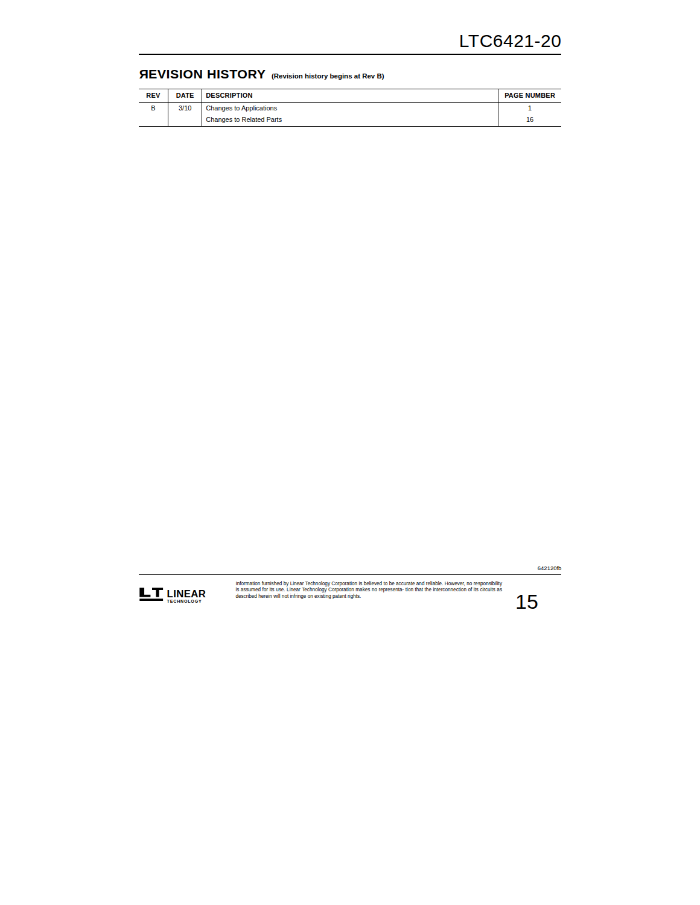LTC6421-20
REVISION HISTORY (Revision history begins at Rev B)
| REV | DATE | DESCRIPTION | PAGE NUMBER |
| --- | --- | --- | --- |
| B | 3/10 | Changes to Applications | 1 |
| | | Changes to Related Parts | 16 |
642120fb
LINEAR TECHNOLOGY
Information furnished by Linear Technology Corporation is believed to be accurate and reliable. However, no responsibility is assumed for its use. Linear Technology Corporation makes no representa- tion that the interconnection of its circuits as described herein will not infringe on existing patent rights.
15